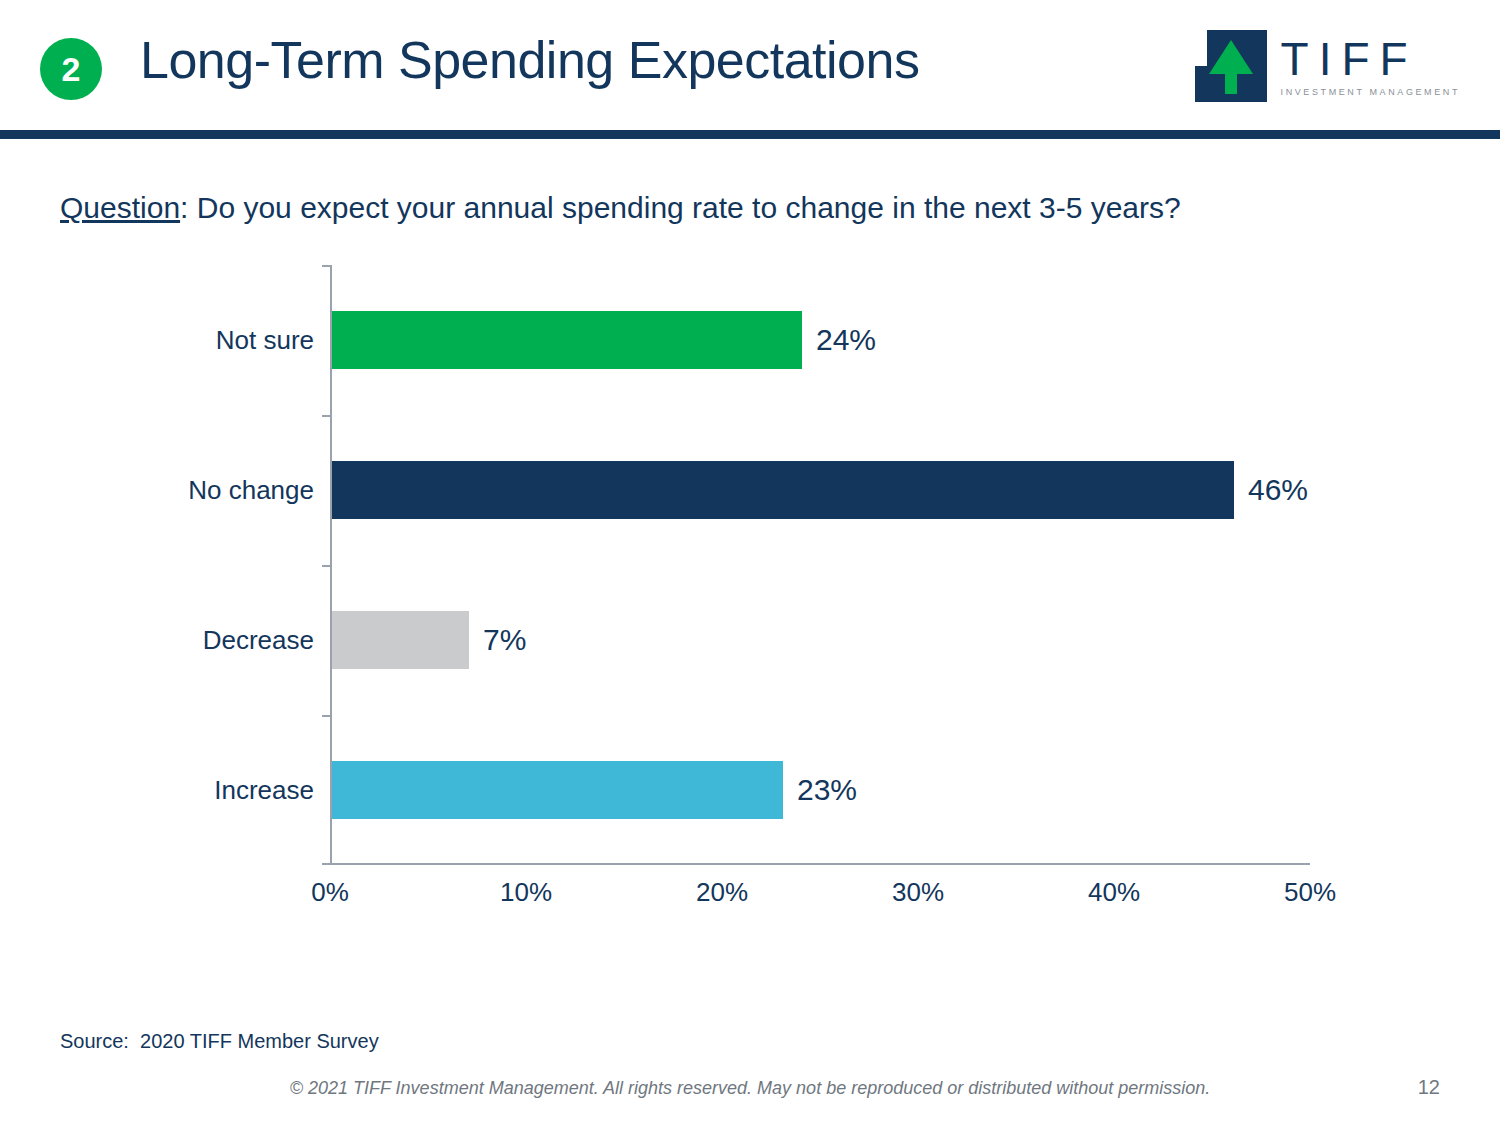2
Long-Term Spending Expectations
TIFF
INVESTMENT MANAGEMENT
Question: Do you expect your annual spending rate to change in the next 3-5 years?
Not sure
24%
No change
46%
Decrease
7%
Increase
23%
0% 10% 20% 30% 40% 50%
Source: 2020 TIFF Member Survey
© 2021 TIFF Investment Management. All rights reserved. May not be reproduced or distributed without permission.
12